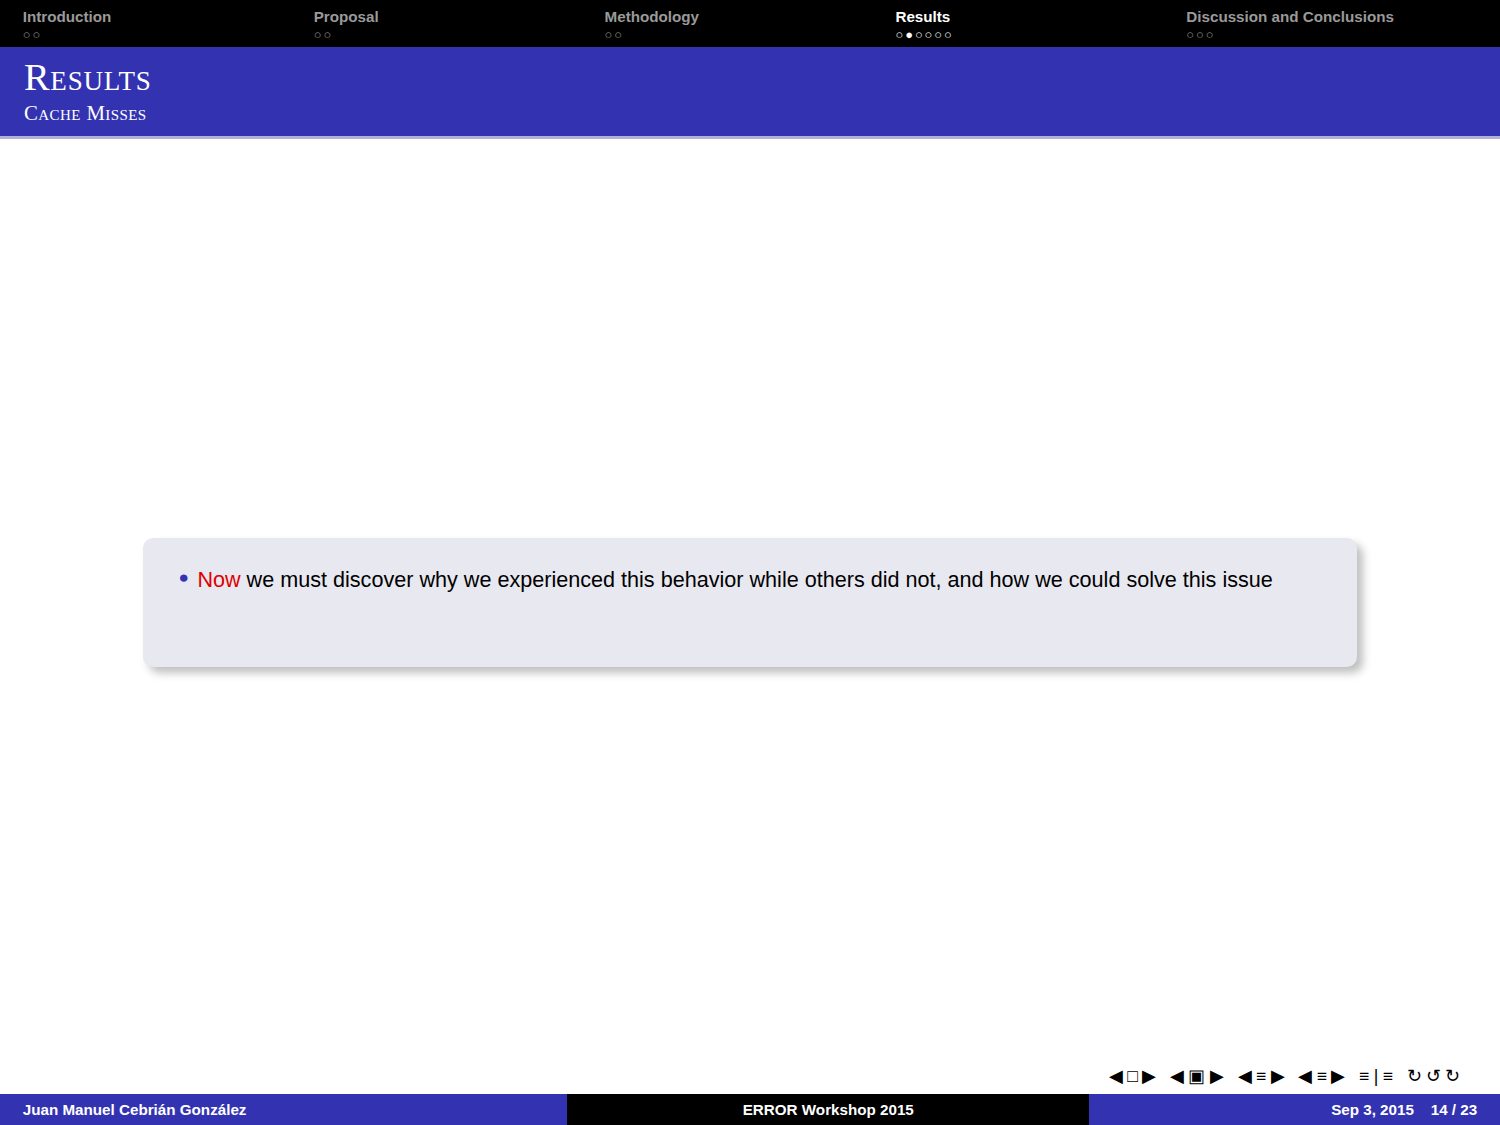Introduction
○○
Proposal
○○
Methodology
○○
Results
○●○○○○
Discussion and Conclusions
○○○
Results
Cache Misses
Now we must discover why we experienced this behavior while others did not, and how we could solve this issue
◀□▶ ◀▣▶ ◀≡▶ ◀≡▶ ≡|≡ ↻↺↻
Juan Manuel Cebrián González
ERROR Workshop 2015
Sep 3, 2015 14 / 23